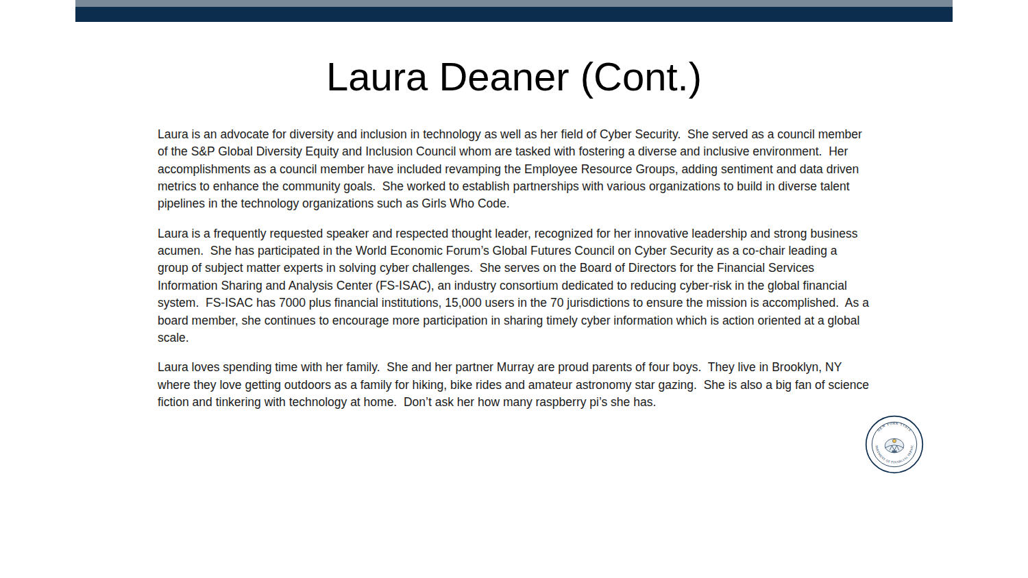Laura Deaner (Cont.)
Laura is an advocate for diversity and inclusion in technology as well as her field of Cyber Security. She served as a council member of the S&P Global Diversity Equity and Inclusion Council whom are tasked with fostering a diverse and inclusive environment. Her accomplishments as a council member have included revamping the Employee Resource Groups, adding sentiment and data driven metrics to enhance the community goals. She worked to establish partnerships with various organizations to build in diverse talent pipelines in the technology organizations such as Girls Who Code.
Laura is a frequently requested speaker and respected thought leader, recognized for her innovative leadership and strong business acumen. She has participated in the World Economic Forum’s Global Futures Council on Cyber Security as a co-chair leading a group of subject matter experts in solving cyber challenges. She serves on the Board of Directors for the Financial Services Information Sharing and Analysis Center (FS-ISAC), an industry consortium dedicated to reducing cyber-risk in the global financial system. FS-ISAC has 7000 plus financial institutions, 15,000 users in the 70 jurisdictions to ensure the mission is accomplished. As a board member, she continues to encourage more participation in sharing timely cyber information which is action oriented at a global scale.
Laura loves spending time with her family. She and her partner Murray are proud parents of four boys. They live in Brooklyn, NY where they love getting outdoors as a family for hiking, bike rides and amateur astronomy star gazing. She is also a big fan of science fiction and tinkering with technology at home. Don’t ask her how many raspberry pi’s she has.
NEW YORK STATE DEPARTMENT OF FINANCIAL SERVICES